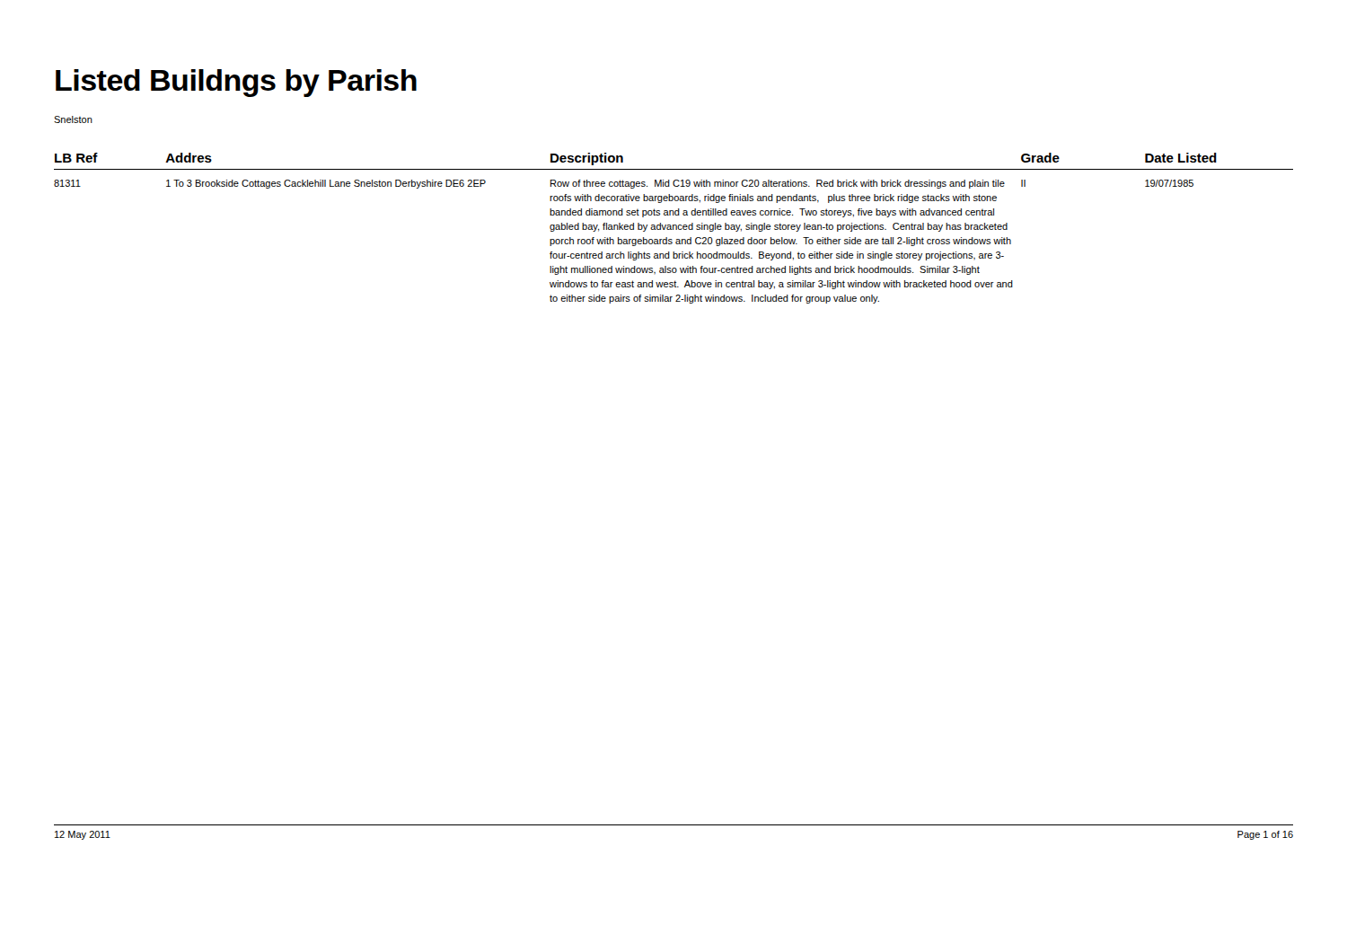Listed Buildngs by Parish
Snelston
| LB Ref | Addres | Description | Grade | Date Listed |
| --- | --- | --- | --- | --- |
| 81311 | 1 To 3 Brookside Cottages Cacklehill Lane Snelston Derbyshire DE6 2EP | Row of three cottages. Mid C19 with minor C20 alterations. Red brick with brick dressings and plain tile roofs with decorative bargeboards, ridge finials and pendants, plus three brick ridge stacks with stone banded diamond set pots and a dentilled eaves cornice. Two storeys, five bays with advanced central gabled bay, flanked by advanced single bay, single storey lean-to projections. Central bay has bracketed porch roof with bargeboards and C20 glazed door below. To either side are tall 2-light cross windows with four-centred arch lights and brick hoodmoulds. Beyond, to either side in single storey projections, are 3-light mullioned windows, also with four-centred arched lights and brick hoodmoulds. Similar 3-light windows to far east and west. Above in central bay, a similar 3-light window with bracketed hood over and to either side pairs of similar 2-light windows. Included for group value only. | II | 19/07/1985 |
12 May 2011 Page 1 of 16